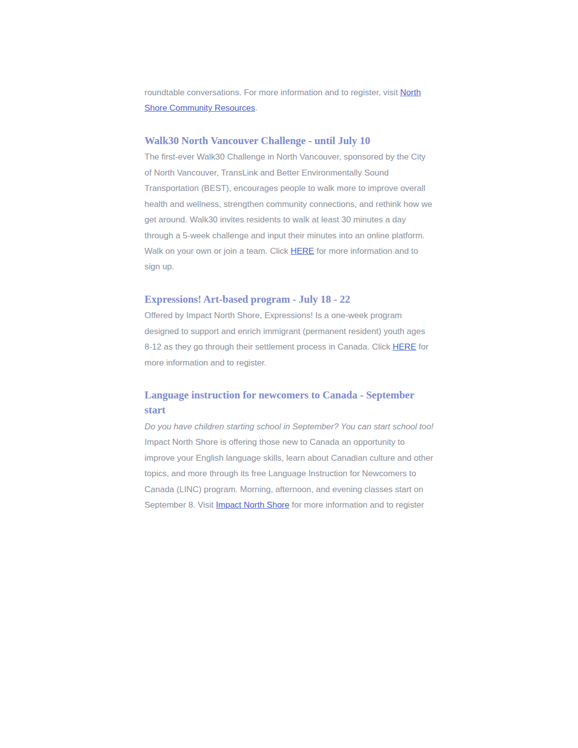roundtable conversations. For more information and to register, visit North Shore Community Resources.
Walk30 North Vancouver Challenge - until July 10
The first-ever Walk30 Challenge in North Vancouver, sponsored by the City of North Vancouver, TransLink and Better Environmentally Sound Transportation (BEST), encourages people to walk more to improve overall health and wellness, strengthen community connections, and rethink how we get around. Walk30 invites residents to walk at least 30 minutes a day through a 5-week challenge and input their minutes into an online platform. Walk on your own or join a team. Click HERE for more information and to sign up.
Expressions! Art-based program - July 18 - 22
Offered by Impact North Shore, Expressions! Is a one-week program designed to support and enrich immigrant (permanent resident) youth ages 8-12 as they go through their settlement process in Canada. Click HERE for more information and to register.
Language instruction for newcomers to Canada - September start
Do you have children starting school in September? You can start school too! Impact North Shore is offering those new to Canada an opportunity to improve your English language skills, learn about Canadian culture and other topics, and more through its free Language Instruction for Newcomers to Canada (LINC) program. Morning, afternoon, and evening classes start on September 8. Visit Impact North Shore for more information and to register